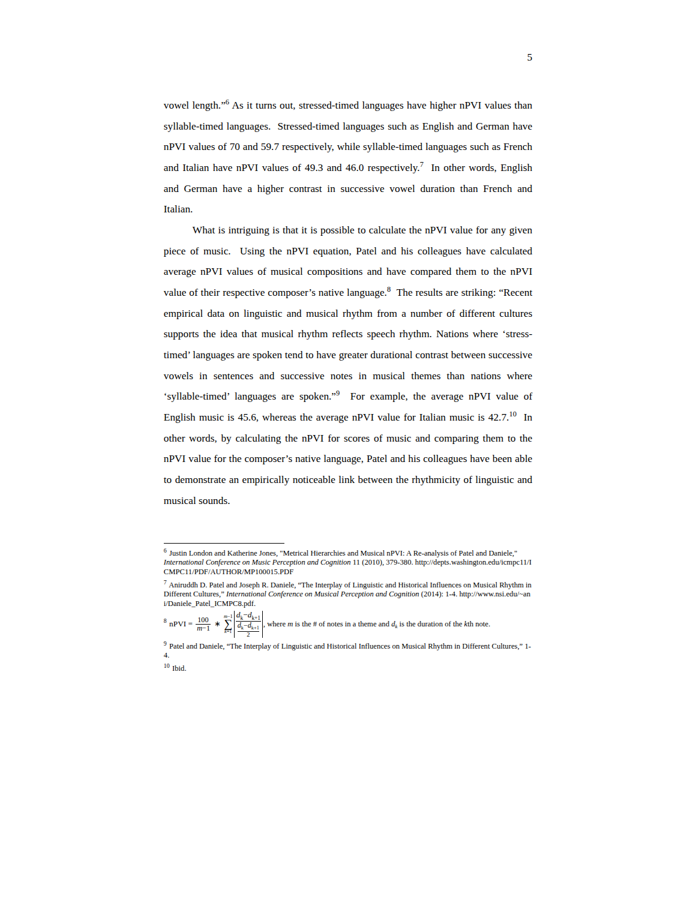5
vowel length.”6 As it turns out, stressed-timed languages have higher nPVI values than syllable-timed languages. Stressed-timed languages such as English and German have nPVI values of 70 and 59.7 respectively, while syllable-timed languages such as French and Italian have nPVI values of 49.3 and 46.0 respectively.7 In other words, English and German have a higher contrast in successive vowel duration than French and Italian.
What is intriguing is that it is possible to calculate the nPVI value for any given piece of music. Using the nPVI equation, Patel and his colleagues have calculated average nPVI values of musical compositions and have compared them to the nPVI value of their respective composer’s native language.8 The results are striking: “Recent empirical data on linguistic and musical rhythm from a number of different cultures supports the idea that musical rhythm reflects speech rhythm. Nations where ‘stress-timed’ languages are spoken tend to have greater durational contrast between successive vowels in sentences and successive notes in musical themes than nations where ‘syllable-timed’ languages are spoken.”9 For example, the average nPVI value of English music is 45.6, whereas the average nPVI value for Italian music is 42.7.10 In other words, by calculating the nPVI for scores of music and comparing them to the nPVI value for the composer’s native language, Patel and his colleagues have been able to demonstrate an empirically noticeable link between the rhythmicity of linguistic and musical sounds.
6 Justin London and Katherine Jones, "Metrical Hierarchies and Musical nPVI: A Re-analysis of Patel and Daniele," International Conference on Music Perception and Cognition 11 (2010), 379-380. http://depts.washington.edu/icmpc11/ICMPC11/PDF/AUTHOR/MP100015.PDF
7 Aniruddh D. Patel and Joseph R. Daniele, “The Interplay of Linguistic and Historical Influences on Musical Rhythm in Different Cultures,” International Conference on Musical Perception and Cognition (2014): 1-4. http://www.nsi.edu/~ani/Daniele_Patel_ICMPC8.pdf.
8 nPVI = 100 m−1 ∗ m−1∑k=1 dk−dk+1 dk−dk+12, where m is the # of notes in a theme and dk is the duration of the kth note.
9 Patel and Daniele, “The Interplay of Linguistic and Historical Influences on Musical Rhythm in Different Cultures,” 1-4.
10 Ibid.